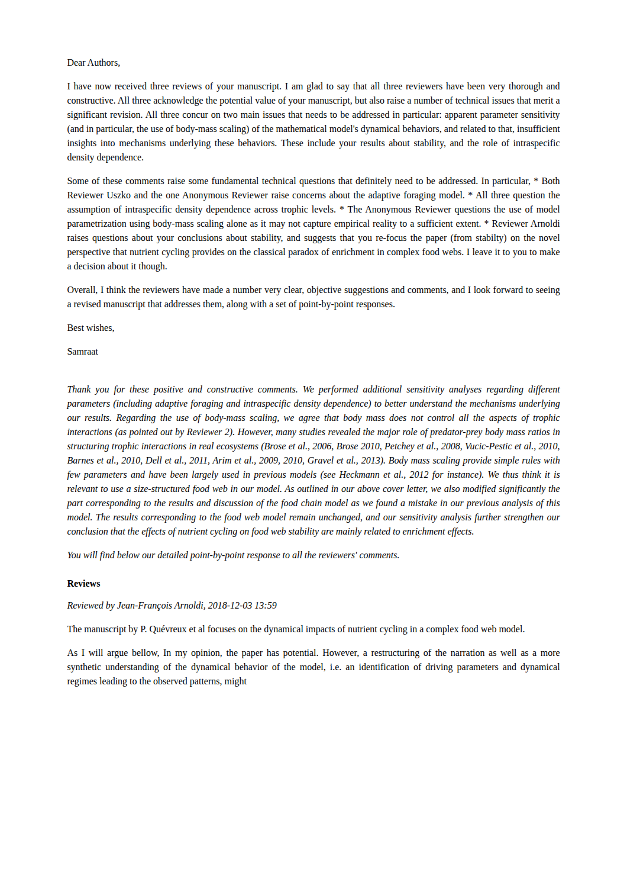Dear Authors,
I have now received three reviews of your manuscript. I am glad to say that all three reviewers have been very thorough and constructive. All three acknowledge the potential value of your manuscript, but also raise a number of technical issues that merit a significant revision. All three concur on two main issues that needs to be addressed in particular: apparent parameter sensitivity (and in particular, the use of body-mass scaling) of the mathematical model's dynamical behaviors, and related to that, insufficient insights into mechanisms underlying these behaviors. These include your results about stability, and the role of intraspecific density dependence.
Some of these comments raise some fundamental technical questions that definitely need to be addressed. In particular, * Both Reviewer Uszko and the one Anonymous Reviewer raise concerns about the adaptive foraging model. * All three question the assumption of intraspecific density dependence across trophic levels. * The Anonymous Reviewer questions the use of model parametrization using body-mass scaling alone as it may not capture empirical reality to a sufficient extent. * Reviewer Arnoldi raises questions about your conclusions about stability, and suggests that you re-focus the paper (from stabilty) on the novel perspective that nutrient cycling provides on the classical paradox of enrichment in complex food webs. I leave it to you to make a decision about it though.
Overall, I think the reviewers have made a number very clear, objective suggestions and comments, and I look forward to seeing a revised manuscript that addresses them, along with a set of point-by-point responses.
Best wishes,
Samraat
Thank you for these positive and constructive comments. We performed additional sensitivity analyses regarding different parameters (including adaptive foraging and intraspecific density dependence) to better understand the mechanisms underlying our results. Regarding the use of body-mass scaling, we agree that body mass does not control all the aspects of trophic interactions (as pointed out by Reviewer 2). However, many studies revealed the major role of predator-prey body mass ratios in structuring trophic interactions in real ecosystems (Brose et al., 2006, Brose 2010, Petchey et al., 2008, Vucic-Pestic et al., 2010, Barnes et al., 2010, Dell et al., 2011, Arim et al., 2009, 2010, Gravel et al., 2013). Body mass scaling provide simple rules with few parameters and have been largely used in previous models (see Heckmann et al., 2012 for instance). We thus think it is relevant to use a size-structured food web in our model. As outlined in our above cover letter, we also modified significantly the part corresponding to the results and discussion of the food chain model as we found a mistake in our previous analysis of this model. The results corresponding to the food web model remain unchanged, and our sensitivity analysis further strengthen our conclusion that the effects of nutrient cycling on food web stability are mainly related to enrichment effects.
You will find below our detailed point-by-point response to all the reviewers' comments.
Reviews
Reviewed by Jean-François Arnoldi, 2018-12-03 13:59
The manuscript by P. Quévreux et al focuses on the dynamical impacts of nutrient cycling in a complex food web model.
As I will argue bellow, In my opinion, the paper has potential. However, a restructuring of the narration as well as a more synthetic understanding of the dynamical behavior of the model, i.e. an identification of driving parameters and dynamical regimes leading to the observed patterns, might